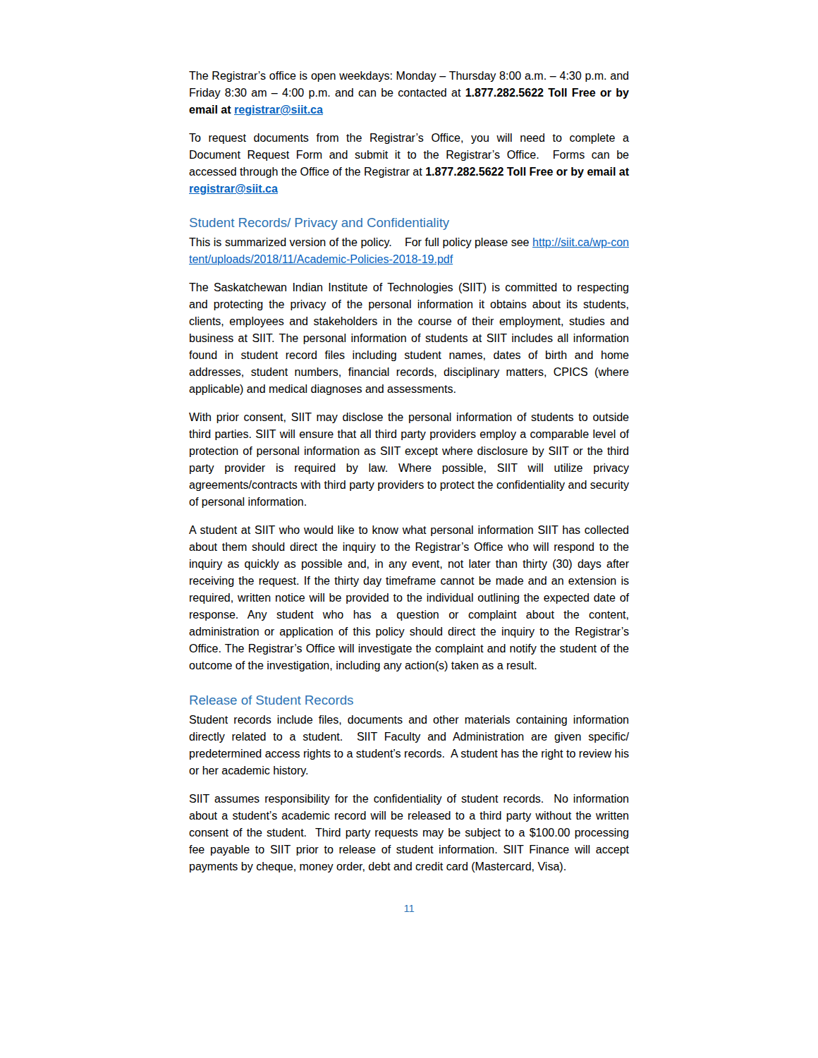The Registrar’s office is open weekdays: Monday – Thursday 8:00 a.m. – 4:30 p.m. and Friday 8:30 am – 4:00 p.m. and can be contacted at 1.877.282.5622 Toll Free or by email at registrar@siit.ca
To request documents from the Registrar’s Office, you will need to complete a Document Request Form and submit it to the Registrar’s Office. Forms can be accessed through the Office of the Registrar at 1.877.282.5622 Toll Free or by email at registrar@siit.ca
Student Records/ Privacy and Confidentiality
This is summarized version of the policy. For full policy please see http://siit.ca/wp-content/uploads/2018/11/Academic-Policies-2018-19.pdf
The Saskatchewan Indian Institute of Technologies (SIIT) is committed to respecting and protecting the privacy of the personal information it obtains about its students, clients, employees and stakeholders in the course of their employment, studies and business at SIIT. The personal information of students at SIIT includes all information found in student record files including student names, dates of birth and home addresses, student numbers, financial records, disciplinary matters, CPICS (where applicable) and medical diagnoses and assessments.
With prior consent, SIIT may disclose the personal information of students to outside third parties. SIIT will ensure that all third party providers employ a comparable level of protection of personal information as SIIT except where disclosure by SIIT or the third party provider is required by law. Where possible, SIIT will utilize privacy agreements/contracts with third party providers to protect the confidentiality and security of personal information.
A student at SIIT who would like to know what personal information SIIT has collected about them should direct the inquiry to the Registrar’s Office who will respond to the inquiry as quickly as possible and, in any event, not later than thirty (30) days after receiving the request. If the thirty day timeframe cannot be made and an extension is required, written notice will be provided to the individual outlining the expected date of response. Any student who has a question or complaint about the content, administration or application of this policy should direct the inquiry to the Registrar’s Office. The Registrar’s Office will investigate the complaint and notify the student of the outcome of the investigation, including any action(s) taken as a result.
Release of Student Records
Student records include files, documents and other materials containing information directly related to a student. SIIT Faculty and Administration are given specific/ predetermined access rights to a student’s records. A student has the right to review his or her academic history.
SIIT assumes responsibility for the confidentiality of student records. No information about a student’s academic record will be released to a third party without the written consent of the student. Third party requests may be subject to a $100.00 processing fee payable to SIIT prior to release of student information. SIIT Finance will accept payments by cheque, money order, debt and credit card (Mastercard, Visa).
11